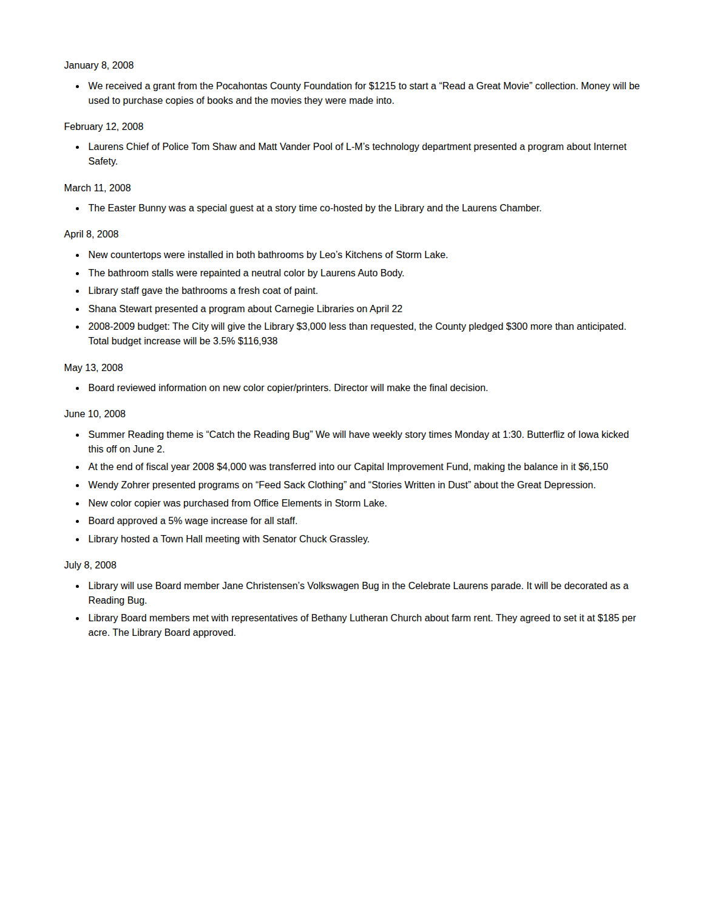January 8, 2008
We received a grant from the Pocahontas County Foundation for $1215 to start a “Read a Great Movie” collection. Money will be used to purchase copies of books and the movies they were made into.
February 12, 2008
Laurens Chief of Police Tom Shaw and Matt Vander Pool of L-M’s technology department presented a program about Internet Safety.
March 11, 2008
The Easter Bunny was a special guest at a story time co-hosted by the Library and the Laurens Chamber.
April 8, 2008
New countertops were installed in both bathrooms by Leo’s Kitchens of Storm Lake.
The bathroom stalls were repainted a neutral color by Laurens Auto Body.
Library staff gave the bathrooms a fresh coat of paint.
Shana Stewart presented a program about Carnegie Libraries on April 22
2008-2009 budget: The City will give the Library $3,000 less than requested, the County pledged $300 more than anticipated. Total budget increase will be 3.5% $116,938
May 13, 2008
Board reviewed information on new color copier/printers. Director will make the final decision.
June 10, 2008
Summer Reading theme is “Catch the Reading Bug” We will have weekly story times Monday at 1:30. Butterfliz of Iowa kicked this off on June 2.
At the end of fiscal year 2008 $4,000 was transferred into our Capital Improvement Fund, making the balance in it $6,150
Wendy Zohrer presented programs on “Feed Sack Clothing” and “Stories Written in Dust” about the Great Depression.
New color copier was purchased from Office Elements in Storm Lake.
Board approved a 5% wage increase for all staff.
Library hosted a Town Hall meeting with Senator Chuck Grassley.
July 8, 2008
Library will use Board member Jane Christensen’s Volkswagen Bug in the Celebrate Laurens parade. It will be decorated as a Reading Bug.
Library Board members met with representatives of Bethany Lutheran Church about farm rent. They agreed to set it at $185 per acre. The Library Board approved.